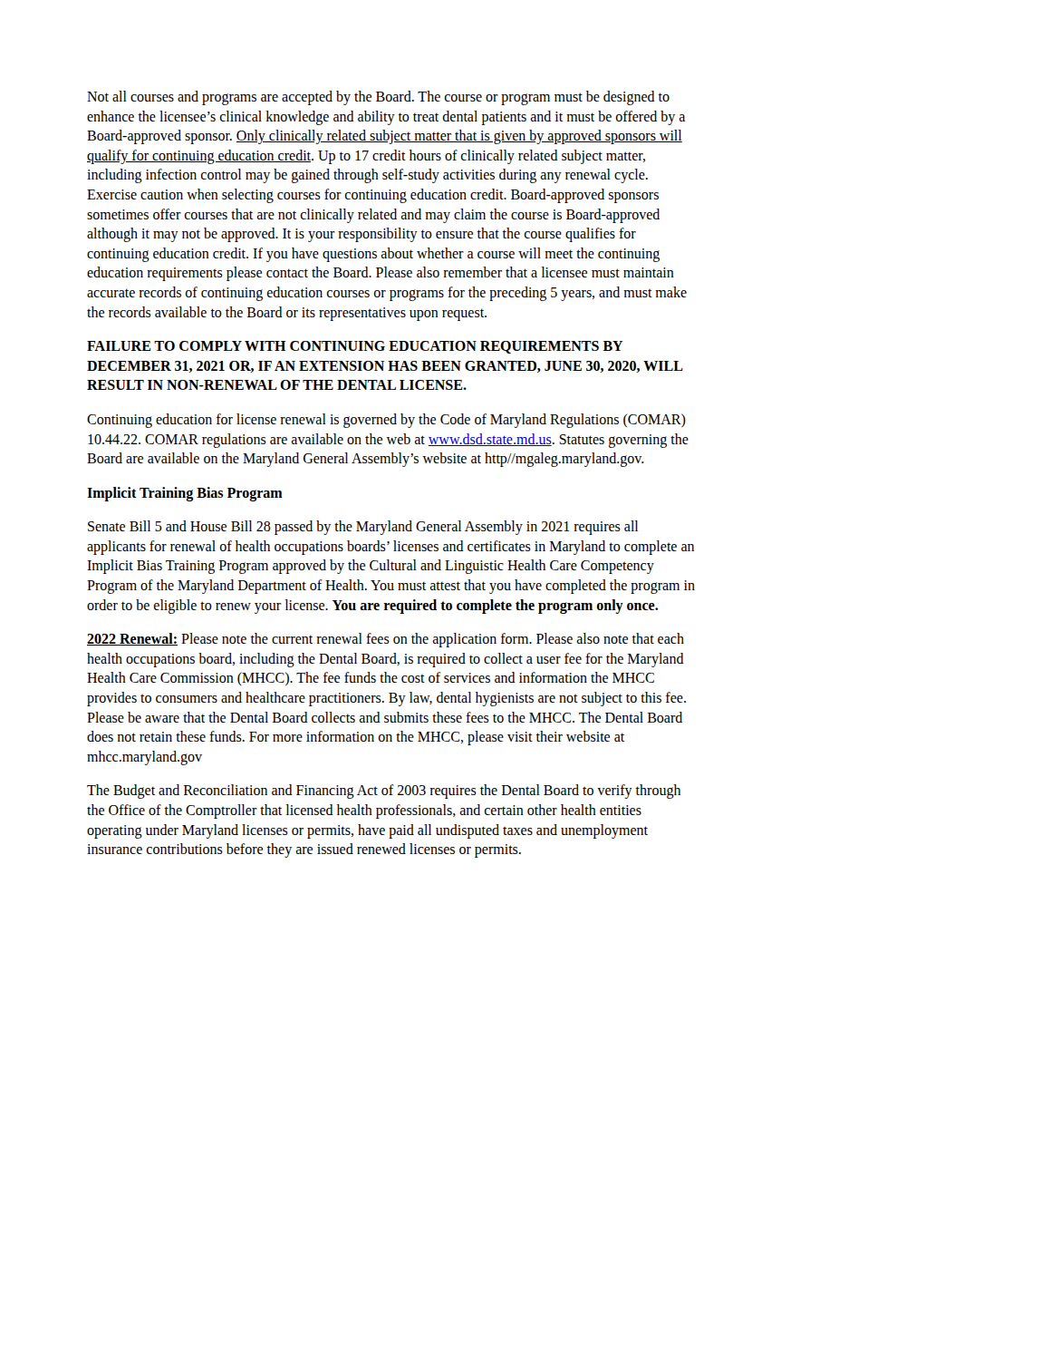Not all courses and programs are accepted by the Board. The course or program must be designed to enhance the licensee’s clinical knowledge and ability to treat dental patients and it must be offered by a Board-approved sponsor. Only clinically related subject matter that is given by approved sponsors will qualify for continuing education credit. Up to 17 credit hours of clinically related subject matter, including infection control may be gained through self-study activities during any renewal cycle. Exercise caution when selecting courses for continuing education credit. Board-approved sponsors sometimes offer courses that are not clinically related and may claim the course is Board-approved although it may not be approved. It is your responsibility to ensure that the course qualifies for continuing education credit. If you have questions about whether a course will meet the continuing education requirements please contact the Board. Please also remember that a licensee must maintain accurate records of continuing education courses or programs for the preceding 5 years, and must make the records available to the Board or its representatives upon request.
FAILURE TO COMPLY WITH CONTINUING EDUCATION REQUIREMENTS BY DECEMBER 31, 2021 OR, IF AN EXTENSION HAS BEEN GRANTED, JUNE 30, 2020, WILL RESULT IN NON-RENEWAL OF THE DENTAL LICENSE.
Continuing education for license renewal is governed by the Code of Maryland Regulations (COMAR) 10.44.22. COMAR regulations are available on the web at www.dsd.state.md.us. Statutes governing the Board are available on the Maryland General Assembly’s website at http//mgaleg.maryland.gov.
Implicit Training Bias Program
Senate Bill 5 and House Bill 28 passed by the Maryland General Assembly in 2021 requires all applicants for renewal of health occupations boards’ licenses and certificates in Maryland to complete an Implicit Bias Training Program approved by the Cultural and Linguistic Health Care Competency Program of the Maryland Department of Health. You must attest that you have completed the program in order to be eligible to renew your license. You are required to complete the program only once.
2022 Renewal: Please note the current renewal fees on the application form. Please also note that each health occupations board, including the Dental Board, is required to collect a user fee for the Maryland Health Care Commission (MHCC). The fee funds the cost of services and information the MHCC provides to consumers and healthcare practitioners. By law, dental hygienists are not subject to this fee. Please be aware that the Dental Board collects and submits these fees to the MHCC. The Dental Board does not retain these funds. For more information on the MHCC, please visit their website at mhcc.maryland.gov
The Budget and Reconciliation and Financing Act of 2003 requires the Dental Board to verify through the Office of the Comptroller that licensed health professionals, and certain other health entities operating under Maryland licenses or permits, have paid all undisputed taxes and unemployment insurance contributions before they are issued renewed licenses or permits.